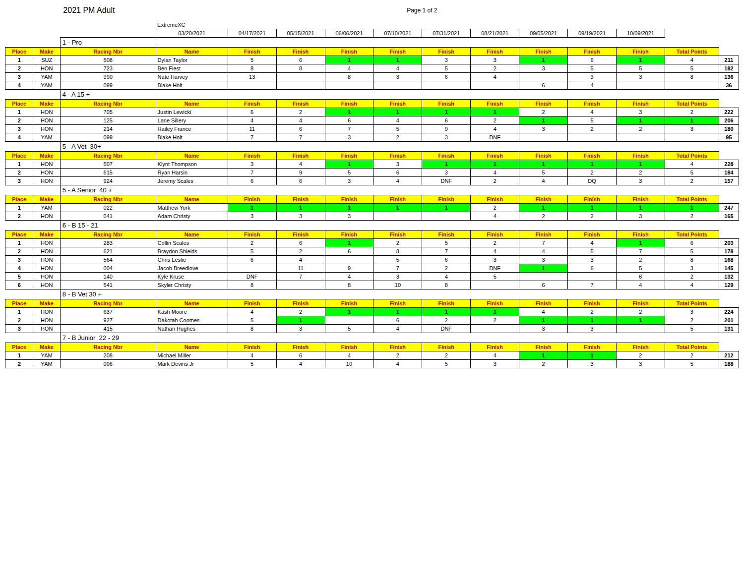| | 2021 PM Adult | | Page 1 of 2 | | | | | |
| | ExtremeXC | |
| | | | 03/20/2021 | 04/17/2021 | 05/15/2021 | 06/06/2021 | 07/10/2021 | 07/31/2021 | 08/21/2021 | 09/05/2021 | 09/19/2021 | 10/09/2021 | |
| | | 1 - Pro | | |
| Place | Make | Racing Nbr | Name | Finish | Finish | Finish | Finish | Finish | Finish | Finish | Finish | Finish | Total Points |
| 1 | SUZ | 508 | Dylan Taylor | 5 | 6 | 1 | 1 | 3 | 3 | 1 | 6 | 1 | 4 | 211 |
| 2 | HON | 723 | Ben Fiest | 8 | 8 | 4 | 4 | 5 | 2 | 3 | 5 | 5 | 5 | 182 |
| 3 | YAM | 990 | Nate Harvey | 13 | | 8 | 3 | 6 | 4 | | 3 | 3 | 8 | 136 |
| 4 | YAM | 099 | Blake Holt | | | | | | | 6 | 4 | | | 36 |
| | | 4 - A 15 + | | |
| Place | Make | Racing Nbr | Name | Finish | Finish | Finish | Finish | Finish | Finish | Finish | Finish | Finish | Total Points |
| 1 | HON | 705 | Justin Lewicki | 6 | 2 | 1 | 1 | 1 | 1 | 2 | 4 | 3 | 2 | 222 |
| 2 | HON | 125 | Lane Sillery | 4 | 4 | 6 | 4 | 6 | 2 | 1 | 5 | 1 | 1 | 206 |
| 3 | HON | 214 | Hailey France | 11 | 6 | 7 | 5 | 9 | 4 | 3 | 2 | 2 | 3 | 180 |
| 4 | YAM | 099 | Blake Holt | 7 | 7 | 3 | 2 | 3 | DNF | | | | | 95 |
| | | 5 - A Vet 30+ | | |
| Place | Make | Racing Nbr | Name | Finish | Finish | Finish | Finish | Finish | Finish | Finish | Finish | Finish | Total Points |
| 1 | HON | 507 | Klynt Thompson | 3 | 4 | 1 | 3 | 1 | 1 | 1 | 1 | 1 | 4 | 228 |
| 2 | HON | 615 | Ryan Harsin | 7 | 9 | 5 | 6 | 3 | 4 | 5 | 2 | 2 | 5 | 184 |
| 3 | HON | 924 | Jeremy Scales | 6 | 6 | 3 | 4 | DNF | 2 | 4 | DQ | 3 | 2 | 157 |
| | | 5 - A Senior 40 + | | |
| Place | Make | Racing Nbr | Name | Finish | Finish | Finish | Finish | Finish | Finish | Finish | Finish | Finish | Total Points |
| 1 | YAM | 022 | Matthew York | 1 | 1 | 1 | 1 | 1 | 2 | 1 | 1 | 1 | 1 | 247 |
| 2 | HON | 041 | Adam Christy | 3 | 3 | 3 | | | 4 | 2 | 2 | 3 | 2 | 165 |
| | | 6 - B 15 - 21 | | |
| Place | Make | Racing Nbr | Name | Finish | Finish | Finish | Finish | Finish | Finish | Finish | Finish | Finish | Total Points |
| 1 | HON | 283 | Collin Scales | 2 | 6 | 1 | 2 | 5 | 2 | 7 | 4 | 1 | 6 | 203 |
| 2 | HON | 621 | Braydon Shields | 5 | 2 | 6 | 8 | 7 | 4 | 4 | 5 | 7 | 5 | 178 |
| 3 | HON | 564 | Chris Leslie | 6 | 4 | | 5 | 6 | 3 | 3 | 3 | 2 | 8 | 168 |
| 4 | HON | 004 | Jacob Breedlove | | 11 | 9 | 7 | 2 | DNF | 1 | 6 | 5 | 3 | 145 |
| 5 | HON | 140 | Kyle Kruse | DNF | 7 | 4 | 3 | 4 | 5 | | | 6 | 2 | 132 |
| 6 | HON | 541 | Skyler Christy | 8 | | 8 | 10 | 8 | | 6 | 7 | 4 | 4 | 129 |
| | | 8 - B Vet 30 + | | |
| Place | Make | Racing Nbr | Name | Finish | Finish | Finish | Finish | Finish | Finish | Finish | Finish | Finish | Total Points |
| 1 | HON | 637 | Kash Moore | 4 | 2 | 1 | 1 | 1 | 1 | 4 | 2 | 2 | 3 | 224 |
| 2 | HON | 927 | Dakotah Coomes | 5 | 1 | | 6 | 2 | 2 | 1 | 1 | 1 | 2 | 201 |
| 3 | HON | 415 | Nathan Hughes | 8 | 3 | 5 | 4 | DNF | | 3 | 3 | | 5 | 131 |
| | | 7 - B Junior 22 - 29 | | |
| Place | Make | Racing Nbr | Name | Finish | Finish | Finish | Finish | Finish | Finish | Finish | Finish | Finish | Total Points |
| 1 | YAM | 208 | Michael Miller | 4 | 6 | 4 | 2 | 2 | 4 | 1 | 1 | 2 | 2 | 212 |
| 2 | YAM | 006 | Mark Devins Jr | 5 | 4 | 10 | 4 | 5 | 3 | 2 | 3 | 3 | 5 | 188 |